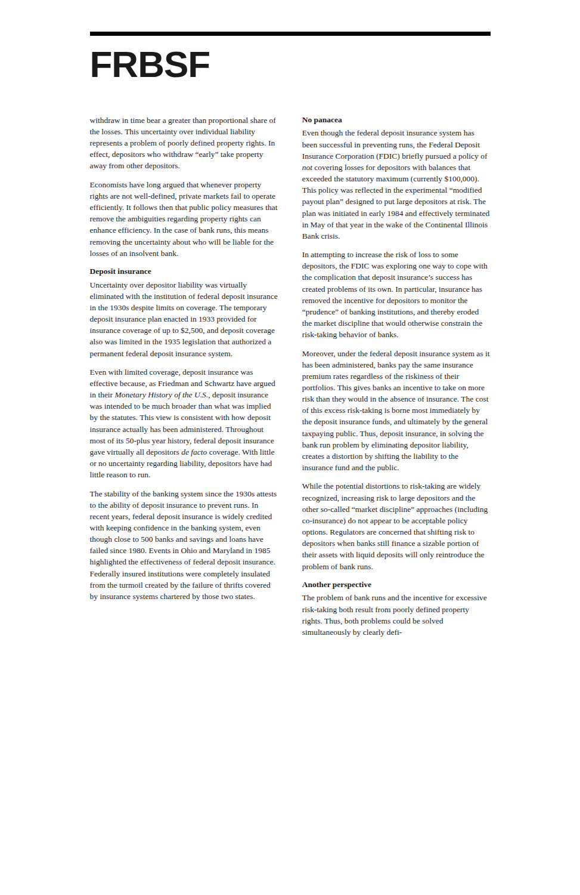FRBSF
withdraw in time bear a greater than proportional share of the losses. This uncertainty over individual liability represents a problem of poorly defined property rights. In effect, depositors who withdraw “early” take property away from other depositors.
Economists have long argued that whenever property rights are not well-defined, private markets fail to operate efficiently. It follows then that public policy measures that remove the ambiguities regarding property rights can enhance efficiency. In the case of bank runs, this means removing the uncertainty about who will be liable for the losses of an insolvent bank.
Deposit insurance
Uncertainty over depositor liability was virtually eliminated with the institution of federal deposit insurance in the 1930s despite limits on coverage. The temporary deposit insurance plan enacted in 1933 provided for insurance coverage of up to $2,500, and deposit coverage also was limited in the 1935 legislation that authorized a permanent federal deposit insurance system.
Even with limited coverage, deposit insurance was effective because, as Friedman and Schwartz have argued in their Monetary History of the U.S., deposit insurance was intended to be much broader than what was implied by the statutes. This view is consistent with how deposit insurance actually has been administered. Throughout most of its 50-plus year history, federal deposit insurance gave virtually all depositors de facto coverage. With little or no uncertainty regarding liability, depositors have had little reason to run.
The stability of the banking system since the 1930s attests to the ability of deposit insurance to prevent runs. In recent years, federal deposit insurance is widely credited with keeping confidence in the banking system, even though close to 500 banks and savings and loans have failed since 1980. Events in Ohio and Maryland in 1985 highlighted the effectiveness of federal deposit insurance. Federally insured institutions were completely insulated from the turmoil created by the failure of thrifts covered by insurance systems chartered by those two states.
No panacea
Even though the federal deposit insurance system has been successful in preventing runs, the Federal Deposit Insurance Corporation (FDIC) briefly pursued a policy of not covering losses for depositors with balances that exceeded the statutory maximum (currently $100,000). This policy was reflected in the experimental “modified payout plan” designed to put large depositors at risk. The plan was initiated in early 1984 and effectively terminated in May of that year in the wake of the Continental Illinois Bank crisis.
In attempting to increase the risk of loss to some depositors, the FDIC was exploring one way to cope with the complication that deposit insurance’s success has created problems of its own. In particular, insurance has removed the incentive for depositors to monitor the “prudence” of banking institutions, and thereby eroded the market discipline that would otherwise constrain the risk-taking behavior of banks.
Moreover, under the federal deposit insurance system as it has been administered, banks pay the same insurance premium rates regardless of the riskiness of their portfolios. This gives banks an incentive to take on more risk than they would in the absence of insurance. The cost of this excess risk-taking is borne most immediately by the deposit insurance funds, and ultimately by the general taxpaying public. Thus, deposit insurance, in solving the bank run problem by eliminating depositor liability, creates a distortion by shifting the liability to the insurance fund and the public.
While the potential distortions to risk-taking are widely recognized, increasing risk to large depositors and the other so-called “market discipline” approaches (including co-insurance) do not appear to be acceptable policy options. Regulators are concerned that shifting risk to depositors when banks still finance a sizable portion of their assets with liquid deposits will only reintroduce the problem of bank runs.
Another perspective
The problem of bank runs and the incentive for excessive risk-taking both result from poorly defined property rights. Thus, both problems could be solved simultaneously by clearly defi-